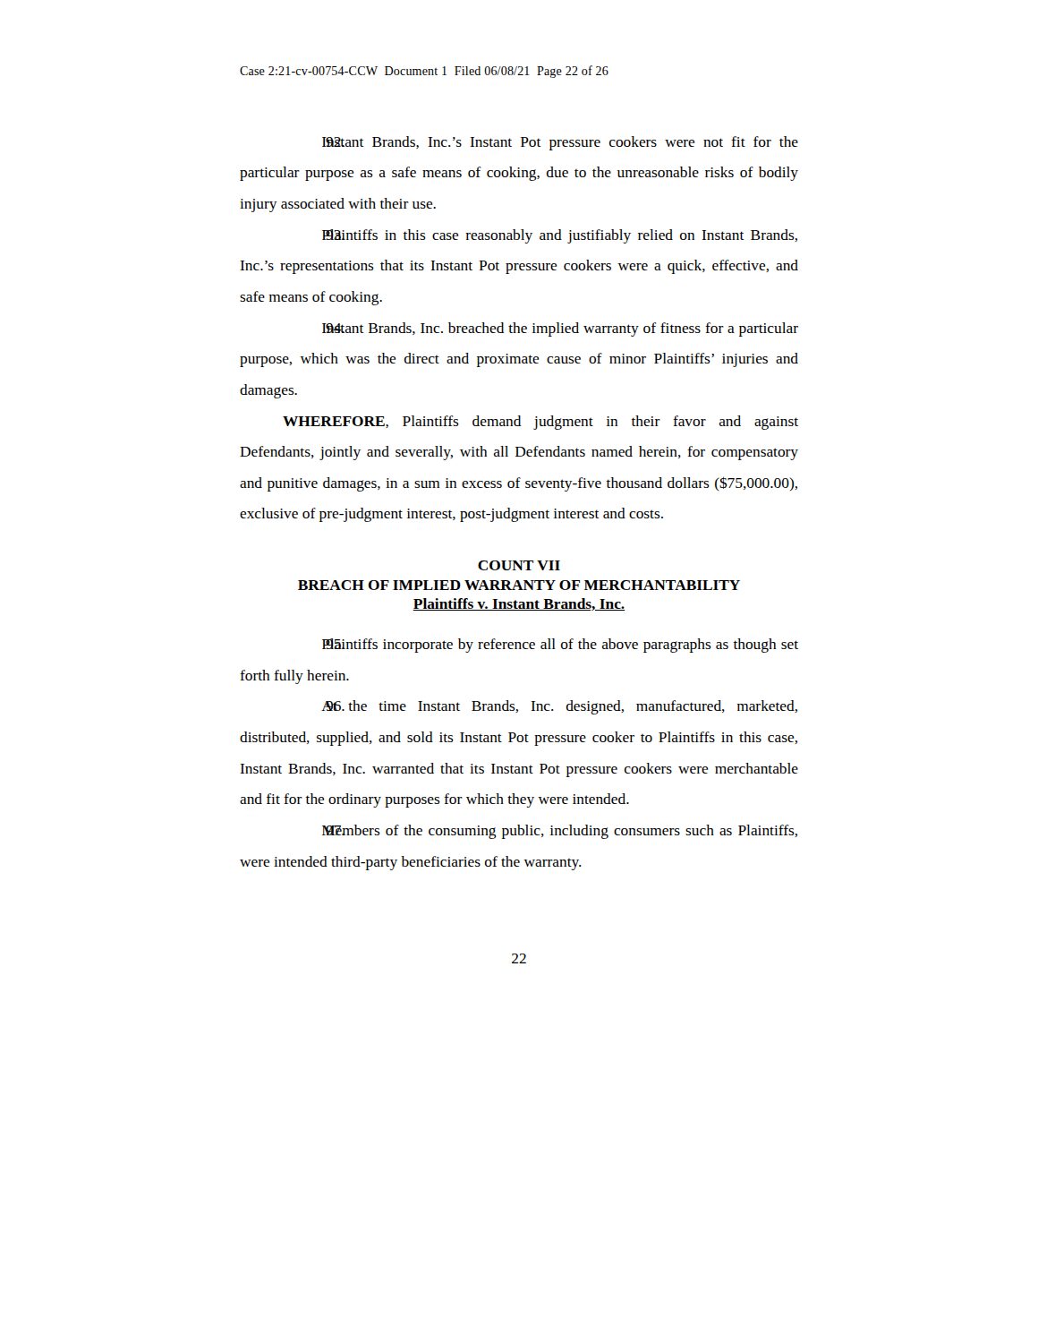Case 2:21-cv-00754-CCW Document 1 Filed 06/08/21 Page 22 of 26
92. Instant Brands, Inc.’s Instant Pot pressure cookers were not fit for the particular purpose as a safe means of cooking, due to the unreasonable risks of bodily injury associated with their use.
93. Plaintiffs in this case reasonably and justifiably relied on Instant Brands, Inc.’s representations that its Instant Pot pressure cookers were a quick, effective, and safe means of cooking.
94. Instant Brands, Inc. breached the implied warranty of fitness for a particular purpose, which was the direct and proximate cause of minor Plaintiffs’ injuries and damages.
WHEREFORE, Plaintiffs demand judgment in their favor and against Defendants, jointly and severally, with all Defendants named herein, for compensatory and punitive damages, in a sum in excess of seventy-five thousand dollars ($75,000.00), exclusive of pre-judgment interest, post-judgment interest and costs.
COUNT VII BREACH OF IMPLIED WARRANTY OF MERCHANTABILITY Plaintiffs v. Instant Brands, Inc.
95. Plaintiffs incorporate by reference all of the above paragraphs as though set forth fully herein.
96. At the time Instant Brands, Inc. designed, manufactured, marketed, distributed, supplied, and sold its Instant Pot pressure cooker to Plaintiffs in this case, Instant Brands, Inc. warranted that its Instant Pot pressure cookers were merchantable and fit for the ordinary purposes for which they were intended.
97. Members of the consuming public, including consumers such as Plaintiffs, were intended third-party beneficiaries of the warranty.
22